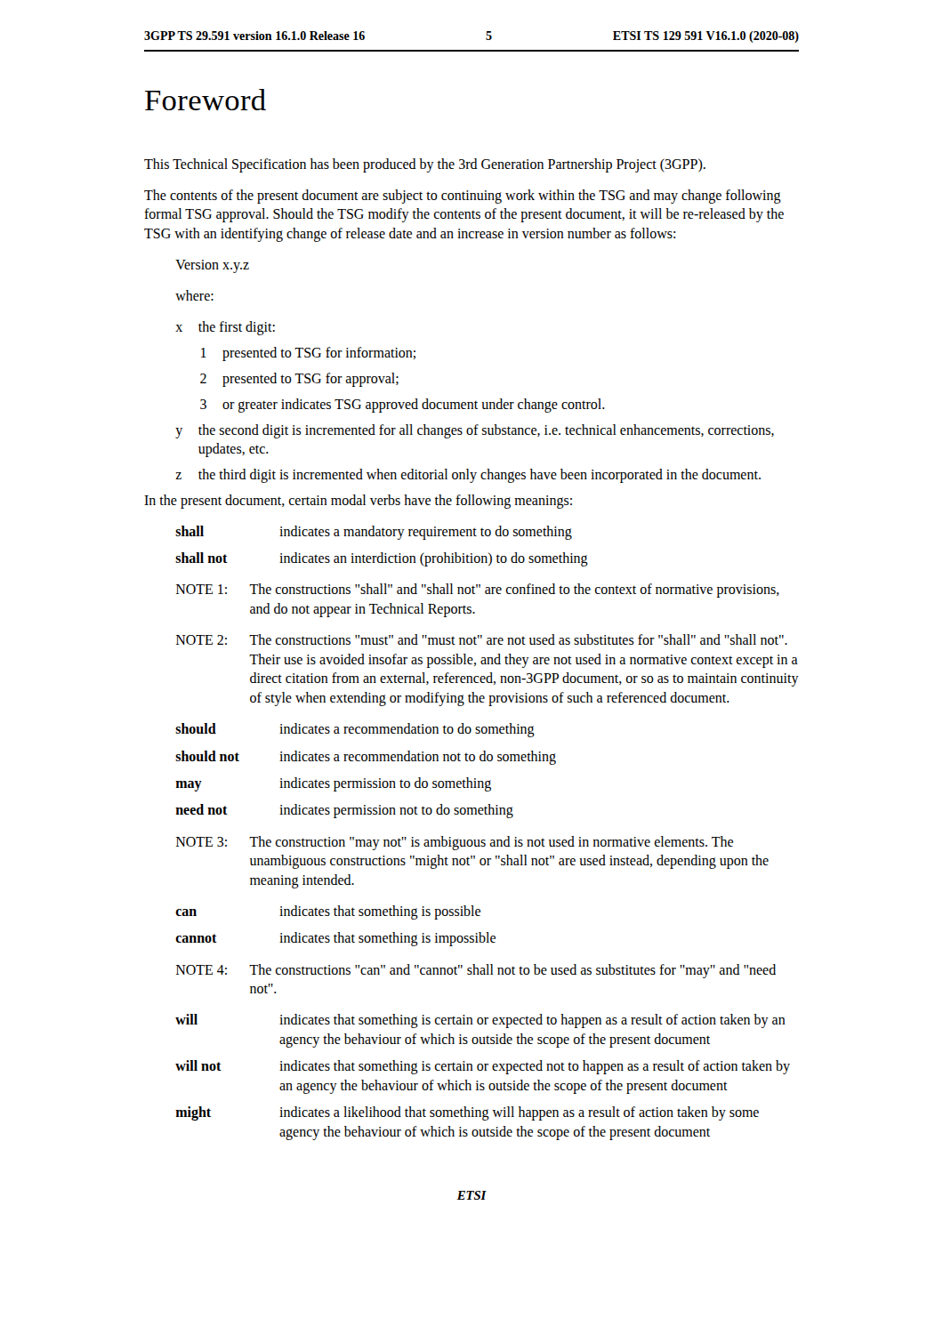3GPP TS 29.591 version 16.1.0 Release 16 5 ETSI TS 129 591 V16.1.0 (2020-08)
Foreword
This Technical Specification has been produced by the 3rd Generation Partnership Project (3GPP).
The contents of the present document are subject to continuing work within the TSG and may change following formal TSG approval. Should the TSG modify the contents of the present document, it will be re-released by the TSG with an identifying change of release date and an increase in version number as follows:
Version x.y.z
where:
x the first digit:
1 presented to TSG for information;
2 presented to TSG for approval;
3 or greater indicates TSG approved document under change control.
y the second digit is incremented for all changes of substance, i.e. technical enhancements, corrections, updates, etc.
z the third digit is incremented when editorial only changes have been incorporated in the document.
In the present document, certain modal verbs have the following meanings:
shall indicates a mandatory requirement to do something
shall not indicates an interdiction (prohibition) to do something
NOTE 1: The constructions "shall" and "shall not" are confined to the context of normative provisions, and do not appear in Technical Reports.
NOTE 2: The constructions "must" and "must not" are not used as substitutes for "shall" and "shall not". Their use is avoided insofar as possible, and they are not used in a normative context except in a direct citation from an external, referenced, non-3GPP document, or so as to maintain continuity of style when extending or modifying the provisions of such a referenced document.
should indicates a recommendation to do something
should not indicates a recommendation not to do something
may indicates permission to do something
need not indicates permission not to do something
NOTE 3: The construction "may not" is ambiguous and is not used in normative elements. The unambiguous constructions "might not" or "shall not" are used instead, depending upon the meaning intended.
can indicates that something is possible
cannot indicates that something is impossible
NOTE 4: The constructions "can" and "cannot" shall not to be used as substitutes for "may" and "need not".
will indicates that something is certain or expected to happen as a result of action taken by an agency the behaviour of which is outside the scope of the present document
will not indicates that something is certain or expected not to happen as a result of action taken by an agency the behaviour of which is outside the scope of the present document
might indicates a likelihood that something will happen as a result of action taken by some agency the behaviour of which is outside the scope of the present document
ETSI